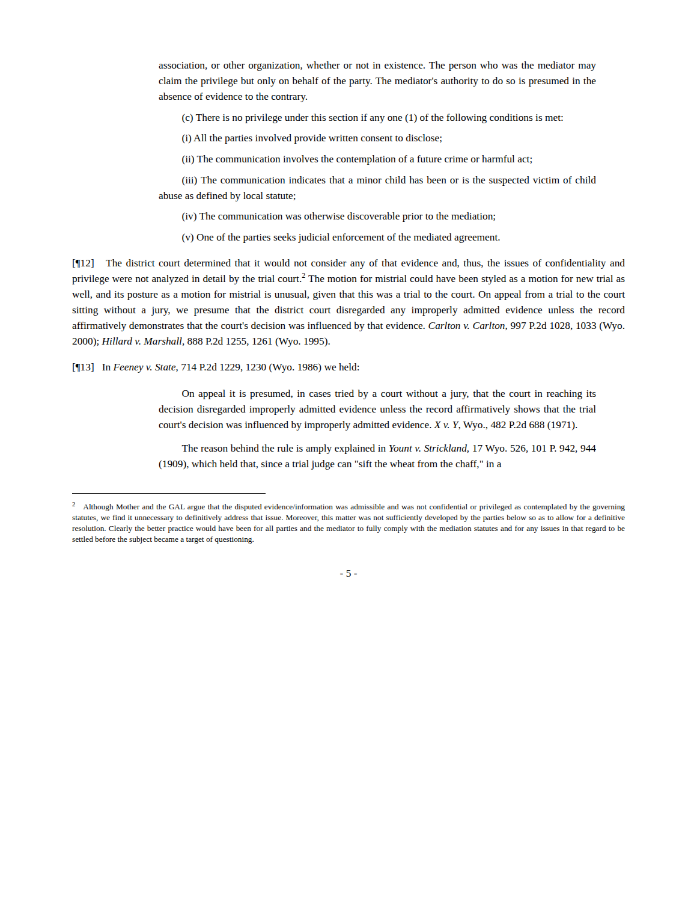association, or other organization, whether or not in existence. The person who was the mediator may claim the privilege but only on behalf of the party. The mediator's authority to do so is presumed in the absence of evidence to the contrary.
(c) There is no privilege under this section if any one (1) of the following conditions is met:
(i) All the parties involved provide written consent to disclose;
(ii) The communication involves the contemplation of a future crime or harmful act;
(iii) The communication indicates that a minor child has been or is the suspected victim of child abuse as defined by local statute;
(iv) The communication was otherwise discoverable prior to the mediation;
(v) One of the parties seeks judicial enforcement of the mediated agreement.
[¶12] The district court determined that it would not consider any of that evidence and, thus, the issues of confidentiality and privilege were not analyzed in detail by the trial court.2 The motion for mistrial could have been styled as a motion for new trial as well, and its posture as a motion for mistrial is unusual, given that this was a trial to the court. On appeal from a trial to the court sitting without a jury, we presume that the district court disregarded any improperly admitted evidence unless the record affirmatively demonstrates that the court's decision was influenced by that evidence. Carlton v. Carlton, 997 P.2d 1028, 1033 (Wyo. 2000); Hillard v. Marshall, 888 P.2d 1255, 1261 (Wyo. 1995).
[¶13] In Feeney v. State, 714 P.2d 1229, 1230 (Wyo. 1986) we held:
On appeal it is presumed, in cases tried by a court without a jury, that the court in reaching its decision disregarded improperly admitted evidence unless the record affirmatively shows that the trial court's decision was influenced by improperly admitted evidence. X v. Y, Wyo., 482 P.2d 688 (1971).
The reason behind the rule is amply explained in Yount v. Strickland, 17 Wyo. 526, 101 P. 942, 944 (1909), which held that, since a trial judge can "sift the wheat from the chaff," in a
2 Although Mother and the GAL argue that the disputed evidence/information was admissible and was not confidential or privileged as contemplated by the governing statutes, we find it unnecessary to definitively address that issue. Moreover, this matter was not sufficiently developed by the parties below so as to allow for a definitive resolution. Clearly the better practice would have been for all parties and the mediator to fully comply with the mediation statutes and for any issues in that regard to be settled before the subject became a target of questioning.
- 5 -